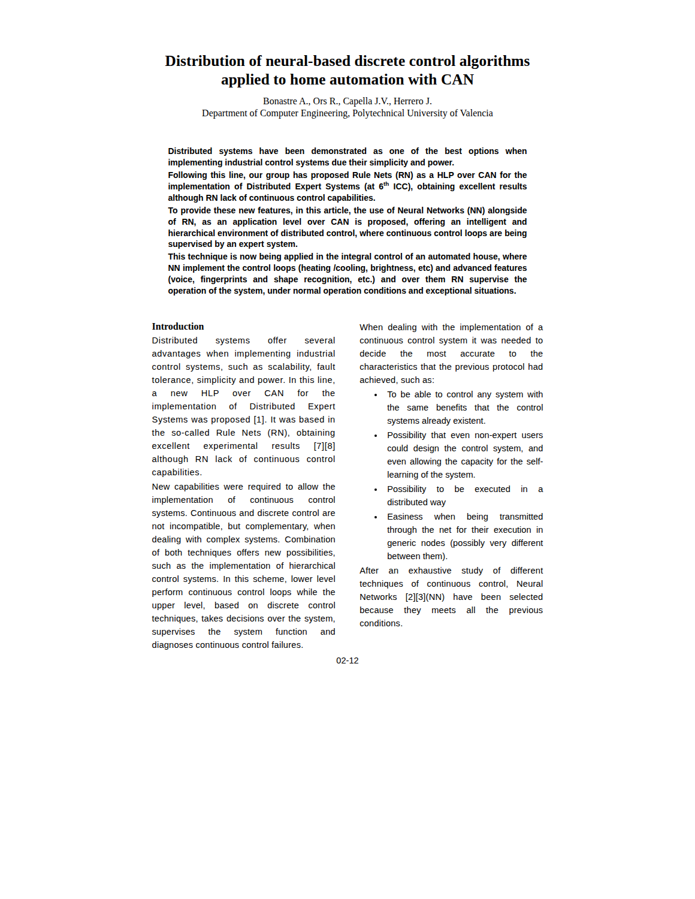Distribution of neural-based discrete control algorithms
applied to home automation with CAN
Bonastre A., Ors R., Capella J.V., Herrero J.
Department of Computer Engineering, Polytechnical University of Valencia
Distributed systems have been demonstrated as one of the best options when implementing industrial control systems due their simplicity and power.
Following this line, our group has proposed Rule Nets (RN) as a HLP over CAN for the implementation of Distributed Expert Systems (at 6th ICC), obtaining excellent results although RN lack of continuous control capabilities.
To provide these new features, in this article, the use of Neural Networks (NN) alongside of RN, as an application level over CAN is proposed, offering an intelligent and hierarchical environment of distributed control, where continuous control loops are being supervised by an expert system.
This technique is now being applied in the integral control of an automated house, where NN implement the control loops (heating /cooling, brightness, etc) and advanced features (voice, fingerprints and shape recognition, etc.) and over them RN supervise the operation of the system, under normal operation conditions and exceptional situations.
Introduction
Distributed systems offer several advantages when implementing industrial control systems, such as scalability, fault tolerance, simplicity and power. In this line, a new HLP over CAN for the implementation of Distributed Expert Systems was proposed [1]. It was based in the so-called Rule Nets (RN), obtaining excellent experimental results [7][8] although RN lack of continuous control capabilities.
New capabilities were required to allow the implementation of continuous control systems. Continuous and discrete control are not incompatible, but complementary, when dealing with complex systems. Combination of both techniques offers new possibilities, such as the implementation of hierarchical control systems. In this scheme, lower level perform continuous control loops while the upper level, based on discrete control techniques, takes decisions over the system, supervises the system function and diagnoses continuous control failures.
When dealing with the implementation of a continuous control system it was needed to decide the most accurate to the characteristics that the previous protocol had achieved, such as:
To be able to control any system with the same benefits that the control systems already existent.
Possibility that even non-expert users could design the control system, and even allowing the capacity for the self-learning of the system.
Possibility to be executed in a distributed way
Easiness when being transmitted through the net for their execution in generic nodes (possibly very different between them).
After an exhaustive study of different techniques of continuous control, Neural Networks [2][3](NN) have been selected because they meets all the previous conditions.
02-12